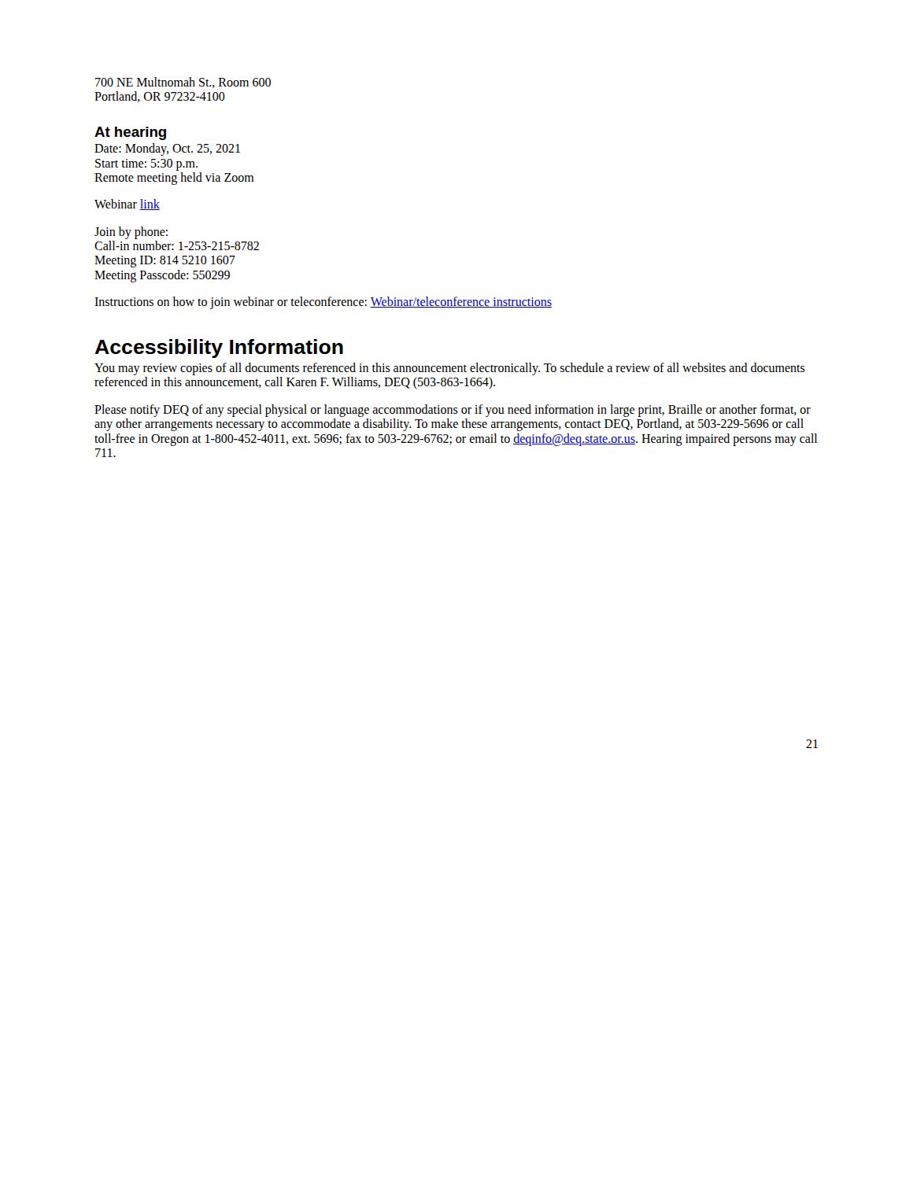700 NE Multnomah St., Room 600
Portland, OR 97232-4100
At hearing
Date: Monday, Oct. 25, 2021
Start time: 5:30 p.m.
Remote meeting held via Zoom
Webinar link
Join by phone:
Call-in number: 1-253-215-8782
Meeting ID: 814 5210 1607
Meeting Passcode: 550299
Instructions on how to join webinar or teleconference: Webinar/teleconference instructions
Accessibility Information
You may review copies of all documents referenced in this announcement electronically. To schedule a review of all websites and documents referenced in this announcement, call Karen F. Williams, DEQ (503-863-1664).
Please notify DEQ of any special physical or language accommodations or if you need information in large print, Braille or another format, or any other arrangements necessary to accommodate a disability. To make these arrangements, contact DEQ, Portland, at 503-229-5696 or call toll-free in Oregon at 1-800-452-4011, ext. 5696; fax to 503-229-6762; or email to deqinfo@deq.state.or.us. Hearing impaired persons may call 711.
21